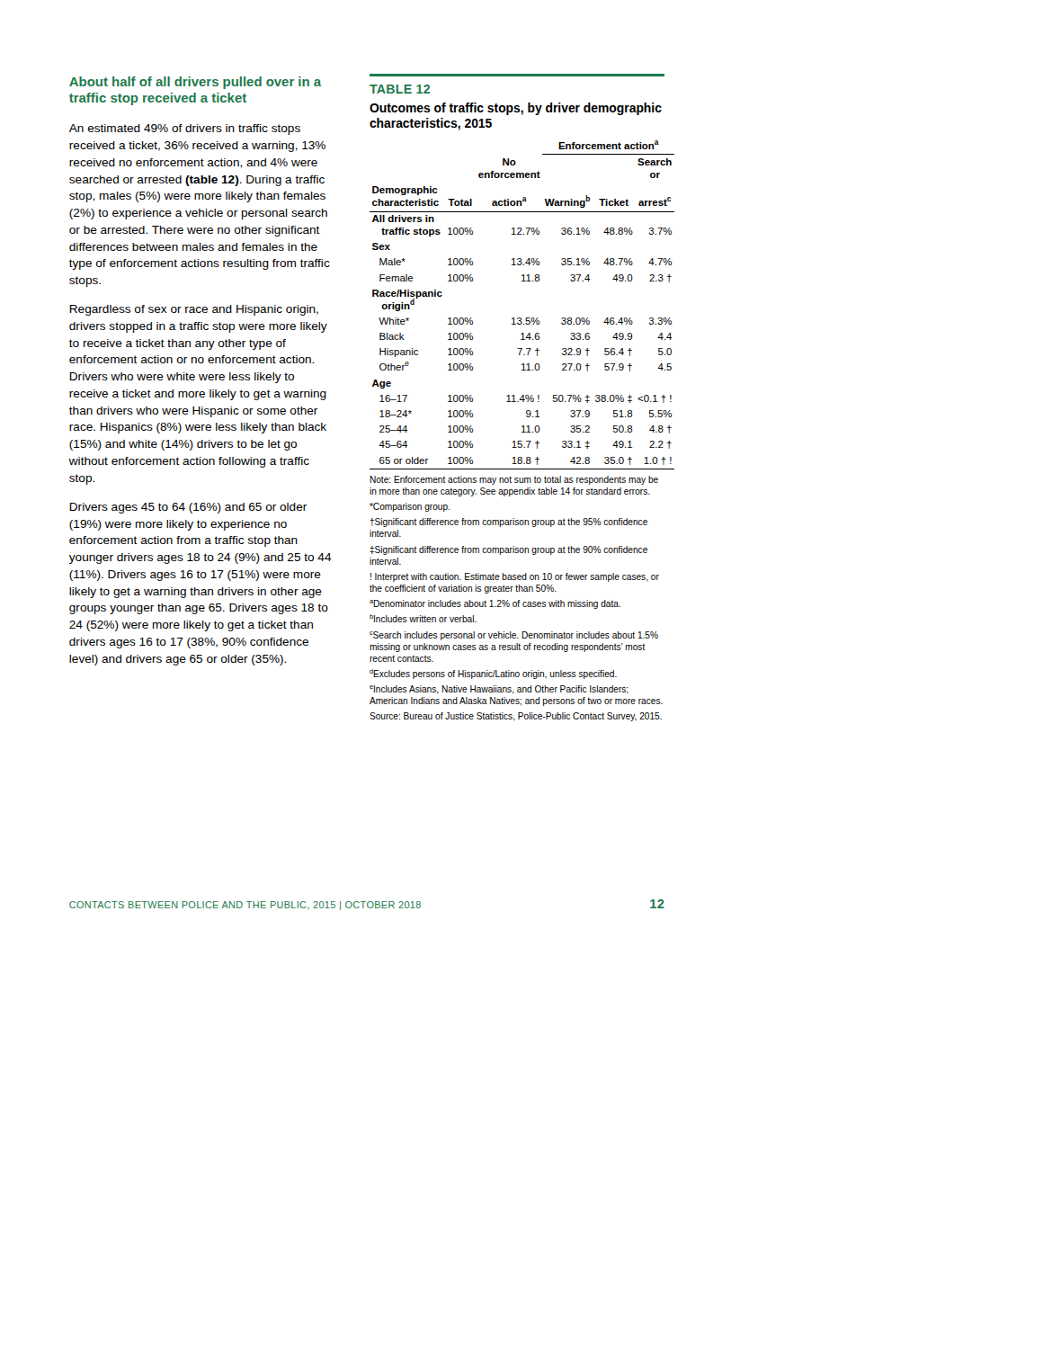About half of all drivers pulled over in a traffic stop received a ticket
An estimated 49% of drivers in traffic stops received a ticket, 36% received a warning, 13% received no enforcement action, and 4% were searched or arrested (table 12). During a traffic stop, males (5%) were more likely than females (2%) to experience a vehicle or personal search or be arrested. There were no other significant differences between males and females in the type of enforcement actions resulting from traffic stops.
Regardless of sex or race and Hispanic origin, drivers stopped in a traffic stop were more likely to receive a ticket than any other type of enforcement action or no enforcement action. Drivers who were white were less likely to receive a ticket and more likely to get a warning than drivers who were Hispanic or some other race. Hispanics (8%) were less likely than black (15%) and white (14%) drivers to be let go without enforcement action following a traffic stop.
Drivers ages 45 to 64 (16%) and 65 or older (19%) were more likely to experience no enforcement action from a traffic stop than younger drivers ages 18 to 24 (9%) and 25 to 44 (11%). Drivers ages 16 to 17 (51%) were more likely to get a warning than drivers in other age groups younger than age 65. Drivers ages 18 to 24 (52%) were more likely to get a ticket than drivers ages 16 to 17 (38%, 90% confidence level) and drivers age 65 or older (35%).
TABLE 12
Outcomes of traffic stops, by driver demographic characteristics, 2015
| | | | Enforcement action a |
| --- | --- | --- | --- |
| | | No enforcement | | | Search or |
| Demographic characteristic | Total | action a | Warning b | Ticket | arrest c |
| All drivers in traffic stops | 100% | 12.7% | 36.1% | 48.8% | 3.7% |
| Sex | | | | | |
| Male* | 100% | 13.4% | 35.1% | 48.7% | 4.7% |
| Female | 100% | 11.8 | 37.4 | 49.0 | 2.3 † |
| Race/Hispanic origin d | | | | | |
| White* | 100% | 13.5% | 38.0% | 46.4% | 3.3% |
| Black | 100% | 14.6 | 33.6 | 49.9 | 4.4 |
| Hispanic | 100% | 7.7 † | 32.9 † | 56.4 † | 5.0 |
| Other e | 100% | 11.0 | 27.0 † | 57.9 † | 4.5 |
| Age | | | | | |
| 16–17 | 100% | 11.4% ! | 50.7% ‡ | 38.0% ‡ | <0.1 † ! |
| 18–24* | 100% | 9.1 | 37.9 | 51.8 | 5.5% |
| 25–44 | 100% | 11.0 | 35.2 | 50.8 | 4.8 † |
| 45–64 | 100% | 15.7 † | 33.1 ‡ | 49.1 | 2.2 † |
| 65 or older | 100% | 18.8 † | 42.8 | 35.0 † | 1.0 † ! |
Note: Enforcement actions may not sum to total as respondents may be in more than one category. See appendix table 14 for standard errors.
*Comparison group.
†Significant difference from comparison group at the 95% confidence interval.
‡Significant difference from comparison group at the 90% confidence interval.
! Interpret with caution. Estimate based on 10 or fewer sample cases, or the coefficient of variation is greater than 50%.
aDenominator includes about 1.2% of cases with missing data.
bIncludes written or verbal.
cSearch includes personal or vehicle. Denominator includes about 1.5% missing or unknown cases as a result of recoding respondents’ most recent contacts.
dExcludes persons of Hispanic/Latino origin, unless specified.
eIncludes Asians, Native Hawaiians, and Other Pacific Islanders; American Indians and Alaska Natives; and persons of two or more races.
Source: Bureau of Justice Statistics, Police-Public Contact Survey, 2015.
CONTACTS BETWEEN POLICE AND THE PUBLIC, 2015 | OCTOBER 2018
12